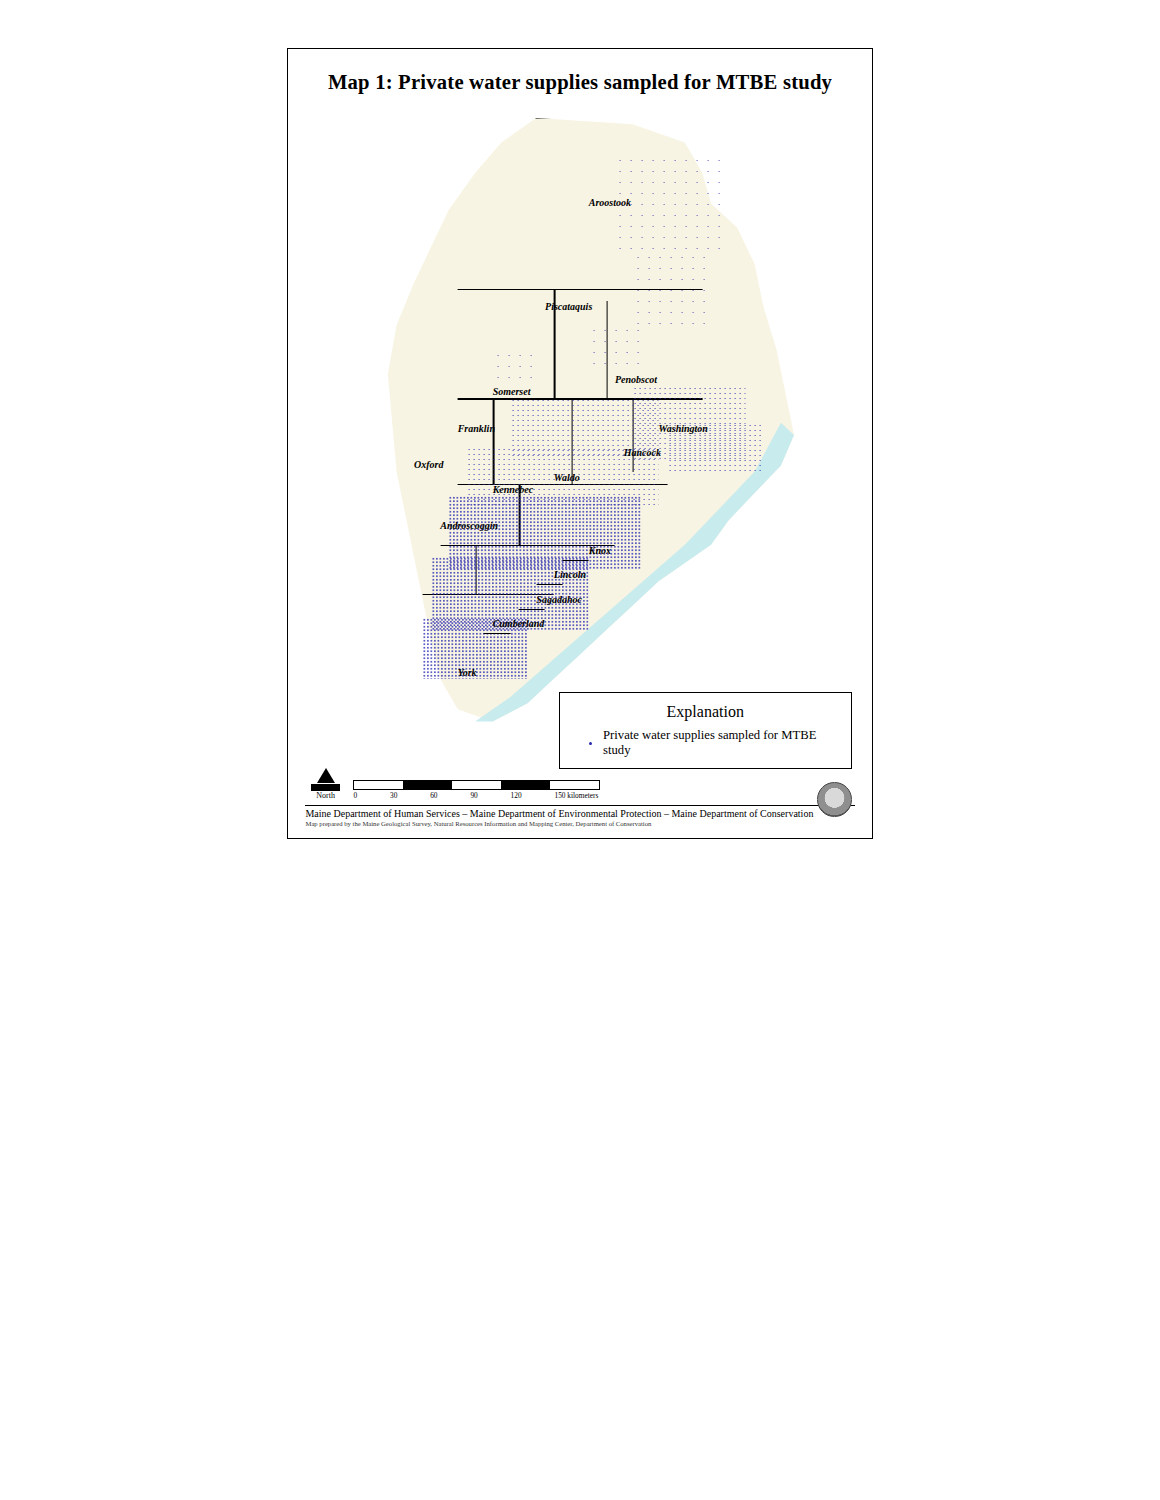Map 1: Private water supplies sampled for MTBE study
Aroostook
Piscataquis
Somerset
Penobscot
Franklin
Washington
Oxford
Hancock
Waldo
Kennebec
Androscoggin
Knox
Lincoln
Sagadahoc
Cumberland
York
Explanation
Private water supplies sampled for MTBE study
North
0306090120150 kilometers
Maine Department of Human Services – Maine Department of Environmental Protection – Maine Department of Conservation
Map prepared by the Maine Geological Survey, Natural Resources Information and Mapping Center, Department of Conservation